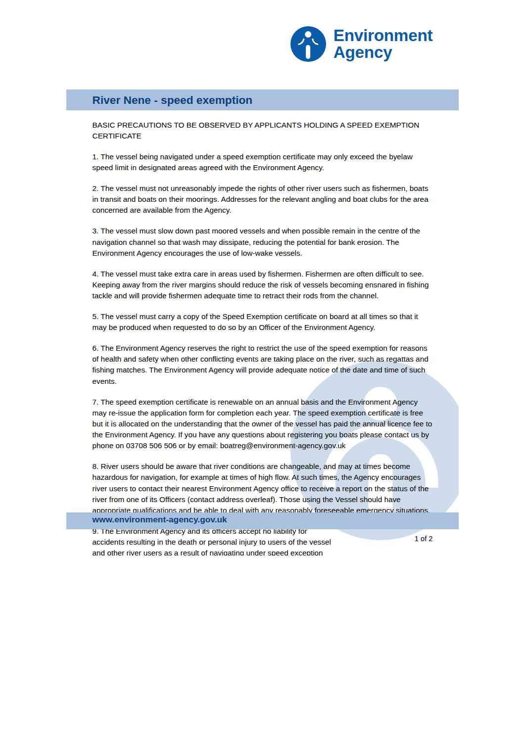Environment
Agency
River Nene - speed exemption
Basic precautions to be observed by applicants holding a speed exemption certificate
1. The vessel being navigated under a speed exemption certificate may only exceed the byelaw speed limit in designated areas agreed with the Environment Agency.
2. The vessel must not unreasonably impede the rights of other river users such as fishermen, boats in transit and boats on their moorings. Addresses for the relevant angling and boat clubs for the area concerned are available from the Agency.
3. The vessel must slow down past moored vessels and when possible remain in the centre of the navigation channel so that wash may dissipate, reducing the potential for bank erosion. The Environment Agency encourages the use of low-wake vessels.
4. The vessel must take extra care in areas used by fishermen. Fishermen are often difficult to see. Keeping away from the river margins should reduce the risk of vessels becoming ensnared in fishing tackle and will provide fishermen adequate time to retract their rods from the channel.
5. The vessel must carry a copy of the Speed Exemption certificate on board at all times so that it may be produced when requested to do so by an Officer of the Environment Agency.
6. The Environment Agency reserves the right to restrict the use of the speed exemption for reasons of health and safety when other conflicting events are taking place on the river, such as regattas and fishing matches. The Environment Agency will provide adequate notice of the date and time of such events.
7. The speed exemption certificate is renewable on an annual basis and the Environment Agency may re-issue the application form for completion each year. The speed exemption certificate is free but it is allocated on the understanding that the owner of the vessel has paid the annual licence fee to the Environment Agency. If you have any questions about registering you boats please contact us by phone on 03708 506 506 or by email: boatreg@environment-agency.gov.uk
8. River users should be aware that river conditions are changeable, and may at times become hazardous for navigation, for example at times of high flow. At such times, the Agency encourages river users to contact their nearest Environment Agency office to receive a report on the status of the river from one of its Officers (contact address overleaf). Those using the Vessel should have appropriate qualifications and be able to deal with any reasonably foreseeable emergency situations.
9. The Environment Agency and its officers accept no liability for accidents resulting in the death or personal injury to users of the vessel and other river users as a result of navigating under speed exception certificate. Similarly, the Environment Agency and its officers accept no responsibility for loss or damage to the property of persons as a result of the use of the vessel that has been granted a speed exemption.
10. The Environment Agency reserves the right to revoke the Speed Exemption Certificate if its Officers believe that these precautions are not being observed by the user of the Vessel.
www.environment-agency.gov.uk
1 of 2